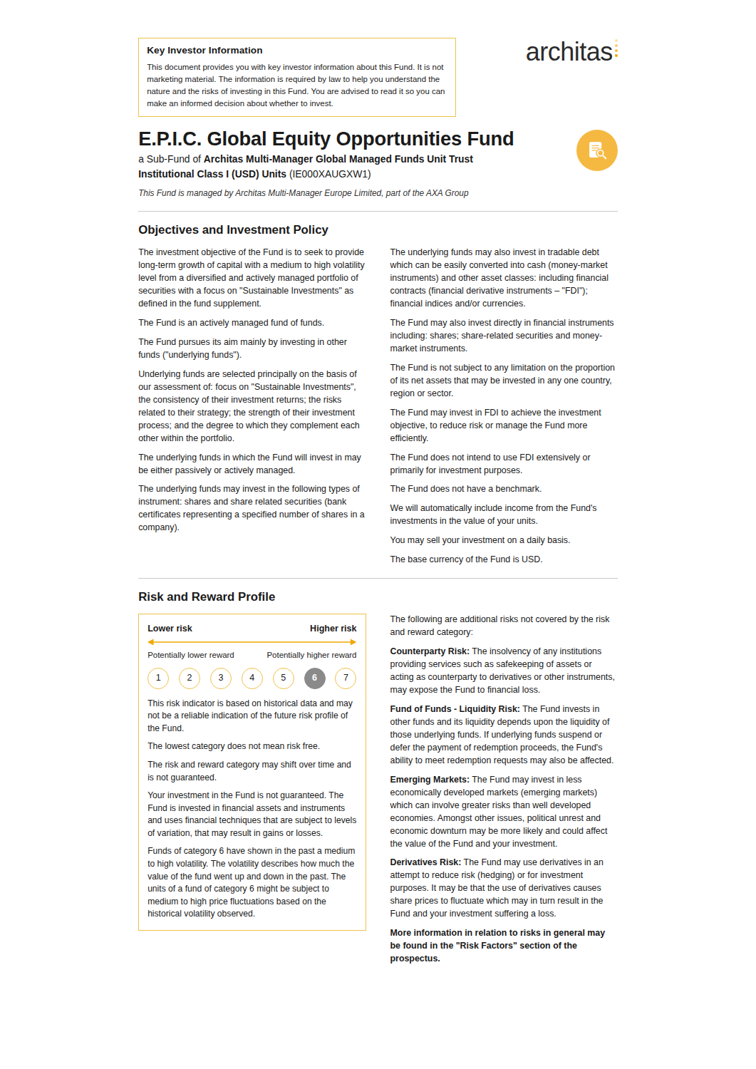Key Investor Information
This document provides you with key investor information about this Fund. It is not marketing material. The information is required by law to help you understand the nature and the risks of investing in this Fund. You are advised to read it so you can make an informed decision about whether to invest.
architas
E.P.I.C. Global Equity Opportunities Fund
a Sub-Fund of Architas Multi-Manager Global Managed Funds Unit Trust
Institutional Class I (USD) Units (IE000XAUGXW1)
This Fund is managed by Architas Multi-Manager Europe Limited, part of the AXA Group
Objectives and Investment Policy
The investment objective of the Fund is to seek to provide long-term growth of capital with a medium to high volatility level from a diversified and actively managed portfolio of securities with a focus on "Sustainable Investments" as defined in the fund supplement.
The Fund is an actively managed fund of funds.
The Fund pursues its aim mainly by investing in other funds ("underlying funds").
Underlying funds are selected principally on the basis of our assessment of: focus on "Sustainable Investments", the consistency of their investment returns; the risks related to their strategy; the strength of their investment process; and the degree to which they complement each other within the portfolio.
The underlying funds in which the Fund will invest in may be either passively or actively managed.
The underlying funds may invest in the following types of instrument: shares and share related securities (bank certificates representing a specified number of shares in a company).
The underlying funds may also invest in tradable debt which can be easily converted into cash (money-market instruments) and other asset classes: including financial contracts (financial derivative instruments – "FDI"); financial indices and/or currencies.
The Fund may also invest directly in financial instruments including: shares; share-related securities and money-market instruments.
The Fund is not subject to any limitation on the proportion of its net assets that may be invested in any one country, region or sector.
The Fund may invest in FDI to achieve the investment objective, to reduce risk or manage the Fund more efficiently.
The Fund does not intend to use FDI extensively or primarily for investment purposes.
The Fund does not have a benchmark.
We will automatically include income from the Fund's investments in the value of your units.
You may sell your investment on a daily basis.
The base currency of the Fund is USD.
Risk and Reward Profile
Lower risk Higher risk
Potentially lower reward Potentially higher reward
1
2
3
4
5
6
7
This risk indicator is based on historical data and may not be a reliable indication of the future risk profile of the Fund.
The lowest category does not mean risk free.
The risk and reward category may shift over time and is not guaranteed.
Your investment in the Fund is not guaranteed. The Fund is invested in financial assets and instruments and uses financial techniques that are subject to levels of variation, that may result in gains or losses.
Funds of category 6 have shown in the past a medium to high volatility. The volatility describes how much the value of the fund went up and down in the past. The units of a fund of category 6 might be subject to medium to high price fluctuations based on the historical volatility observed.
The following are additional risks not covered by the risk and reward category:
Counterparty Risk: The insolvency of any institutions providing services such as safekeeping of assets or acting as counterparty to derivatives or other instruments, may expose the Fund to financial loss.
Fund of Funds - Liquidity Risk: The Fund invests in other funds and its liquidity depends upon the liquidity of those underlying funds. If underlying funds suspend or defer the payment of redemption proceeds, the Fund's ability to meet redemption requests may also be affected.
Emerging Markets: The Fund may invest in less economically developed markets (emerging markets) which can involve greater risks than well developed economies. Amongst other issues, political unrest and economic downturn may be more likely and could affect the value of the Fund and your investment.
Derivatives Risk: The Fund may use derivatives in an attempt to reduce risk (hedging) or for investment purposes. It may be that the use of derivatives causes share prices to fluctuate which may in turn result in the Fund and your investment suffering a loss.
More information in relation to risks in general may be found in the "Risk Factors" section of the prospectus.